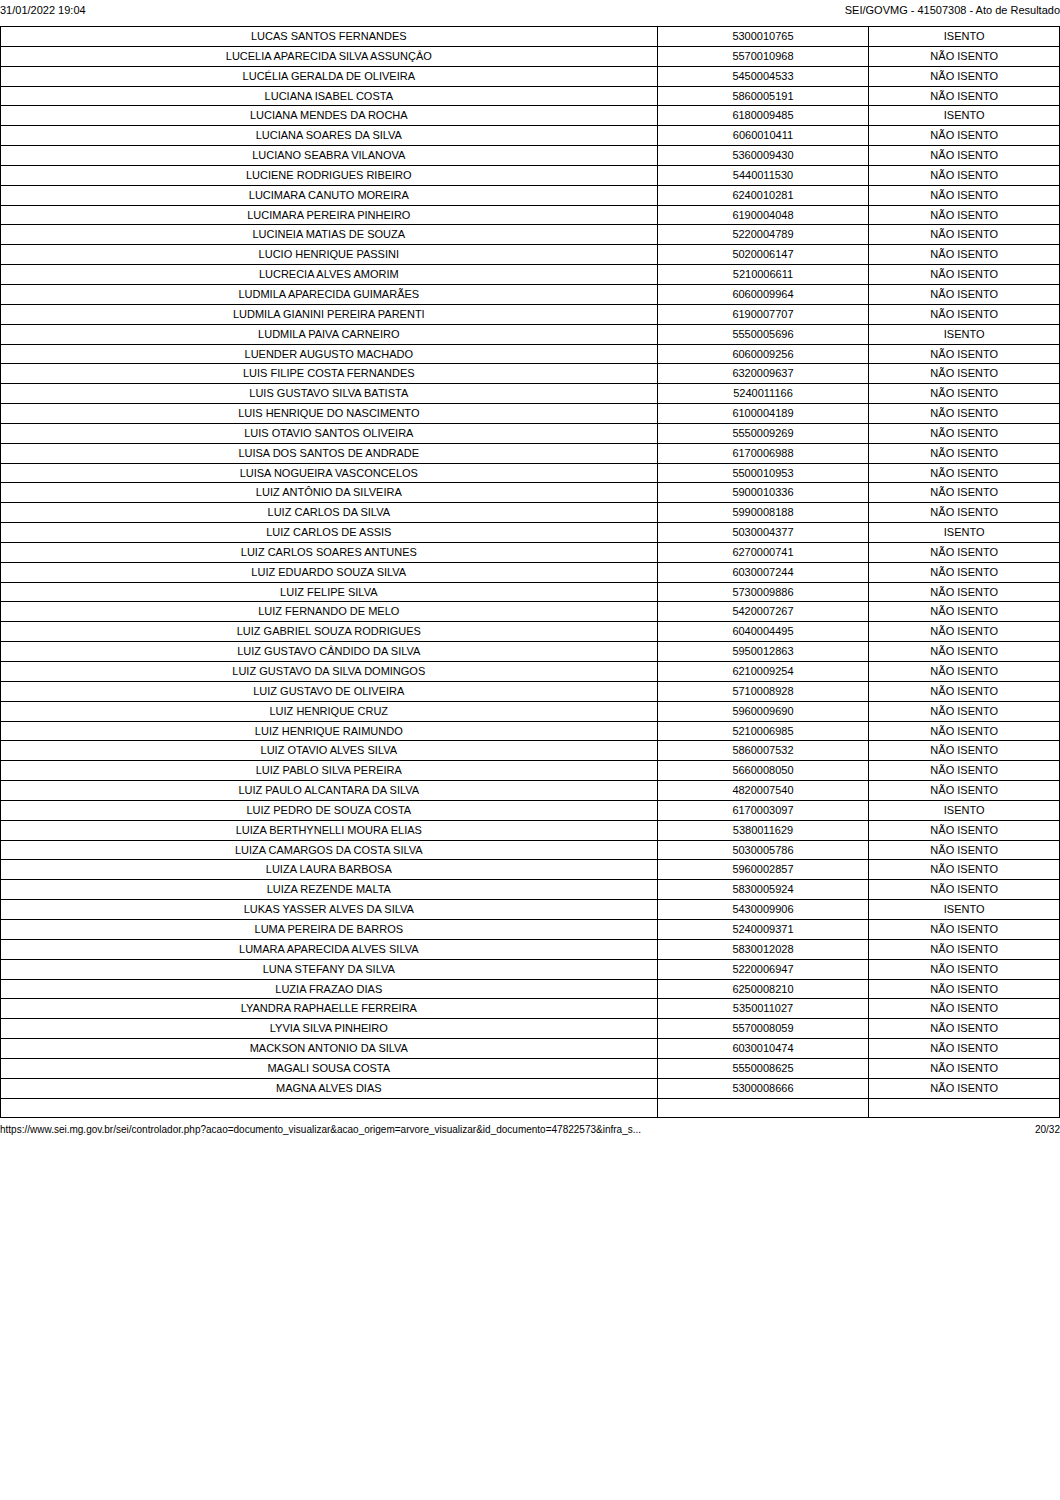31/01/2022 19:04 SEI/GOVMG - 41507308 - Ato de Resultado
| LUCAS SANTOS FERNANDES | 5300010765 | ISENTO |
| LUCELIA APARECIDA SILVA ASSUNÇÂO | 5570010968 | NÃO ISENTO |
| LUCÉLIA GERALDA DE OLIVEIRA | 5450004533 | NÃO ISENTO |
| LUCIANA ISABEL COSTA | 5860005191 | NÃO ISENTO |
| LUCIANA MENDES DA ROCHA | 6180009485 | ISENTO |
| LUCIANA SOARES DA SILVA | 6060010411 | NÃO ISENTO |
| LUCIANO SEABRA VILANOVA | 5360009430 | NÃO ISENTO |
| LUCIENE RODRIGUES RIBEIRO | 5440011530 | NÃO ISENTO |
| LUCIMARA CANUTO MOREIRA | 6240010281 | NÃO ISENTO |
| LUCIMARA PEREIRA PINHEIRO | 6190004048 | NÃO ISENTO |
| LUCINEIA MATIAS DE SOUZA | 5220004789 | NÃO ISENTO |
| LUCIO HENRIQUE PASSINI | 5020006147 | NÃO ISENTO |
| LUCRECIA ALVES AMORIM | 5210006611 | NÃO ISENTO |
| LUDMILA APARECIDA GUIMARÃES | 6060009964 | NÃO ISENTO |
| LUDMILA GIANINI PEREIRA PARENTI | 6190007707 | NÃO ISENTO |
| LUDMILA PAIVA CARNEIRO | 5550005696 | ISENTO |
| LUENDER AUGUSTO MACHADO | 6060009256 | NÃO ISENTO |
| LUIS FILIPE COSTA FERNANDES | 6320009637 | NÃO ISENTO |
| LUIS GUSTAVO SILVA BATISTA | 5240011166 | NÃO ISENTO |
| LUIS HENRIQUE DO NASCIMENTO | 6100004189 | NÃO ISENTO |
| LUIS OTAVIO SANTOS OLIVEIRA | 5550009269 | NÃO ISENTO |
| LUISA DOS SANTOS DE ANDRADE | 6170006988 | NÃO ISENTO |
| LUISA NOGUEIRA VASCONCELOS | 5500010953 | NÃO ISENTO |
| LUIZ ANTÔNIO DA SILVEIRA | 5900010336 | NÃO ISENTO |
| LUIZ CARLOS DA SILVA | 5990008188 | NÃO ISENTO |
| LUIZ CARLOS DE ASSIS | 5030004377 | ISENTO |
| LUIZ CARLOS SOARES ANTUNES | 6270000741 | NÃO ISENTO |
| LUIZ EDUARDO SOUZA SILVA | 6030007244 | NÃO ISENTO |
| LUIZ FELIPE SILVA | 5730009886 | NÃO ISENTO |
| LUIZ FERNANDO DE MELO | 5420007267 | NÃO ISENTO |
| LUIZ GABRIEL SOUZA RODRIGUES | 6040004495 | NÃO ISENTO |
| LUIZ GUSTAVO CÂNDIDO DA SILVA | 5950012863 | NÃO ISENTO |
| LUIZ GUSTAVO DA SILVA DOMINGOS | 6210009254 | NÃO ISENTO |
| LUIZ GUSTAVO DE OLIVEIRA | 5710008928 | NÃO ISENTO |
| LUIZ HENRIQUE CRUZ | 5960009690 | NÃO ISENTO |
| LUIZ HENRIQUE RAIMUNDO | 5210006985 | NÃO ISENTO |
| LUIZ OTAVIO ALVES SILVA | 5860007532 | NÃO ISENTO |
| LUIZ PABLO SILVA PEREIRA | 5660008050 | NÃO ISENTO |
| LUIZ PAULO ALCANTARA DA SILVA | 4820007540 | NÃO ISENTO |
| LUIZ PEDRO DE SOUZA COSTA | 6170003097 | ISENTO |
| LUIZA BERTHYNELLI MOURA ELIAS | 5380011629 | NÃO ISENTO |
| LUIZA CAMARGOS DA COSTA SILVA | 5030005786 | NÃO ISENTO |
| LUIZA LAURA BARBOSA | 5960002857 | NÃO ISENTO |
| LUIZA REZENDE MALTA | 5830005924 | NÃO ISENTO |
| LUKAS YASSER ALVES DA SILVA | 5430009906 | ISENTO |
| LUMA PEREIRA DE BARROS | 5240009371 | NÃO ISENTO |
| LUMARA APARECIDA ALVES SILVA | 5830012028 | NÃO ISENTO |
| LUNA STEFANY DA SILVA | 5220006947 | NÃO ISENTO |
| LUZIA FRAZAO DIAS | 6250008210 | NÃO ISENTO |
| LYANDRA RAPHAELLE FERREIRA | 5350011027 | NÃO ISENTO |
| LYVIA SILVA PINHEIRO | 5570008059 | NÃO ISENTO |
| MACKSON ANTONIO DA SILVA | 6030010474 | NÃO ISENTO |
| MAGALI SOUSA COSTA | 5550008625 | NÃO ISENTO |
| MAGNA ALVES DIAS | 5300008666 | NÃO ISENTO |
https://www.sei.mg.gov.br/sei/controlador.php?acao=documento_visualizar&acao_origem=arvore_visualizar&id_documento=47822573&infra_s... 20/32